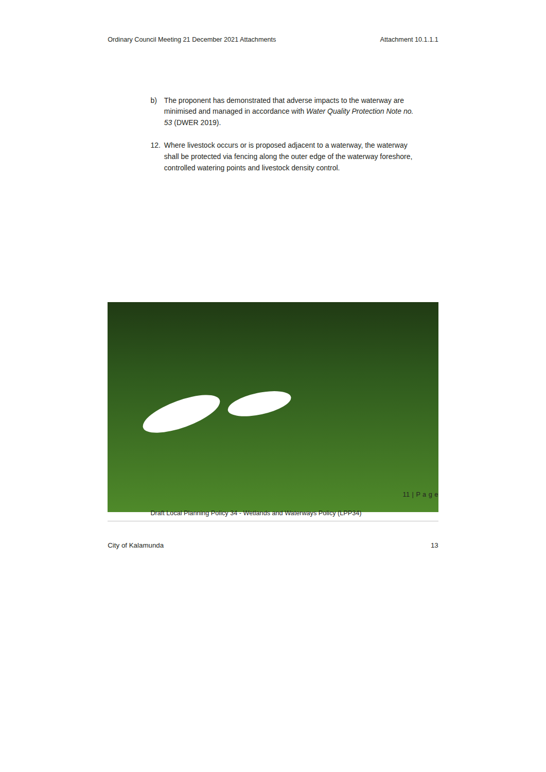Ordinary Council Meeting 21 December 2021 Attachments Attachment 10.1.1.1
b) The proponent has demonstrated that adverse impacts to the waterway are minimised and managed in accordance with Water Quality Protection Note no. 53 (DWER 2019).
12. Where livestock occurs or is proposed adjacent to a waterway, the waterway shall be protected via fencing along the outer edge of the waterway foreshore, controlled watering points and livestock density control.
11 | P a g e
Draft Local Planning Policy 34 - Wetlands and Waterways Policy (LPP34)
City of Kalamunda 13